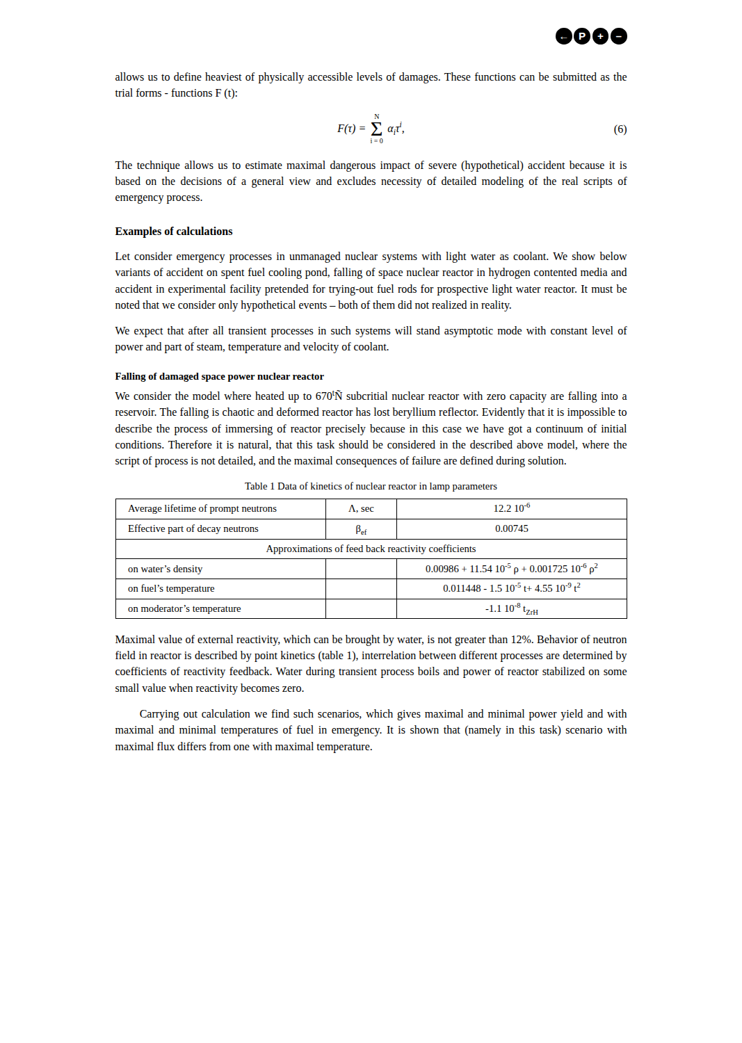←P+–
allows us to define heaviest of physically accessible levels of damages. These functions can be submitted as the trial forms - functions F (t):
F(τ) = N Σ i = 0 αiτi, (6)
The technique allows us to estimate maximal dangerous impact of severe (hypothetical) accident because it is based on the decisions of a general view and excludes necessity of detailed modeling of the real scripts of emergency process.
Examples of calculations
Let consider emergency processes in unmanaged nuclear systems with light water as coolant. We show below variants of accident on spent fuel cooling pond, falling of space nuclear reactor in hydrogen contented media and accident in experimental facility pretended for trying-out fuel rods for prospective light water reactor. It must be noted that we consider only hypothetical events – both of them did not realized in reality.
We expect that after all transient processes in such systems will stand asymptotic mode with constant level of power and part of steam, temperature and velocity of coolant.
Falling of damaged space power nuclear reactor
We consider the model where heated up to 670tÑ subcritial nuclear reactor with zero capacity are falling into a reservoir. The falling is chaotic and deformed reactor has lost beryllium reflector. Evidently that it is impossible to describe the process of immersing of reactor precisely because in this case we have got a continuum of initial conditions. Therefore it is natural, that this task should be considered in the described above model, where the script of process is not detailed, and the maximal consequences of failure are defined during solution.
Table 1 Data of kinetics of nuclear reactor in lamp parameters
| Average lifetime of prompt neutrons | Λ, sec | 12.2 10 -6 |
| Effective part of decay neutrons | β ef | 0.00745 |
| Approximations of feed back reactivity coefficients |
| on water’s density | | 0.00986 + 11.54 10 -5 ρ + 0.001725 10 -6 ρ 2 |
| on fuel’s temperature | | 0.011448 - 1.5 10 -5 t+ 4.55 10 -9 t 2 |
| on moderator’s temperature | | -1.1 10 -8 t ZrH |
Maximal value of external reactivity, which can be brought by water, is not greater than 12%. Behavior of neutron field in reactor is described by point kinetics (table 1), interrelation between different processes are determined by coefficients of reactivity feedback. Water during transient process boils and power of reactor stabilized on some small value when reactivity becomes zero.
Carrying out calculation we find such scenarios, which gives maximal and minimal power yield and with maximal and minimal temperatures of fuel in emergency. It is shown that (namely in this task) scenario with maximal flux differs from one with maximal temperature.